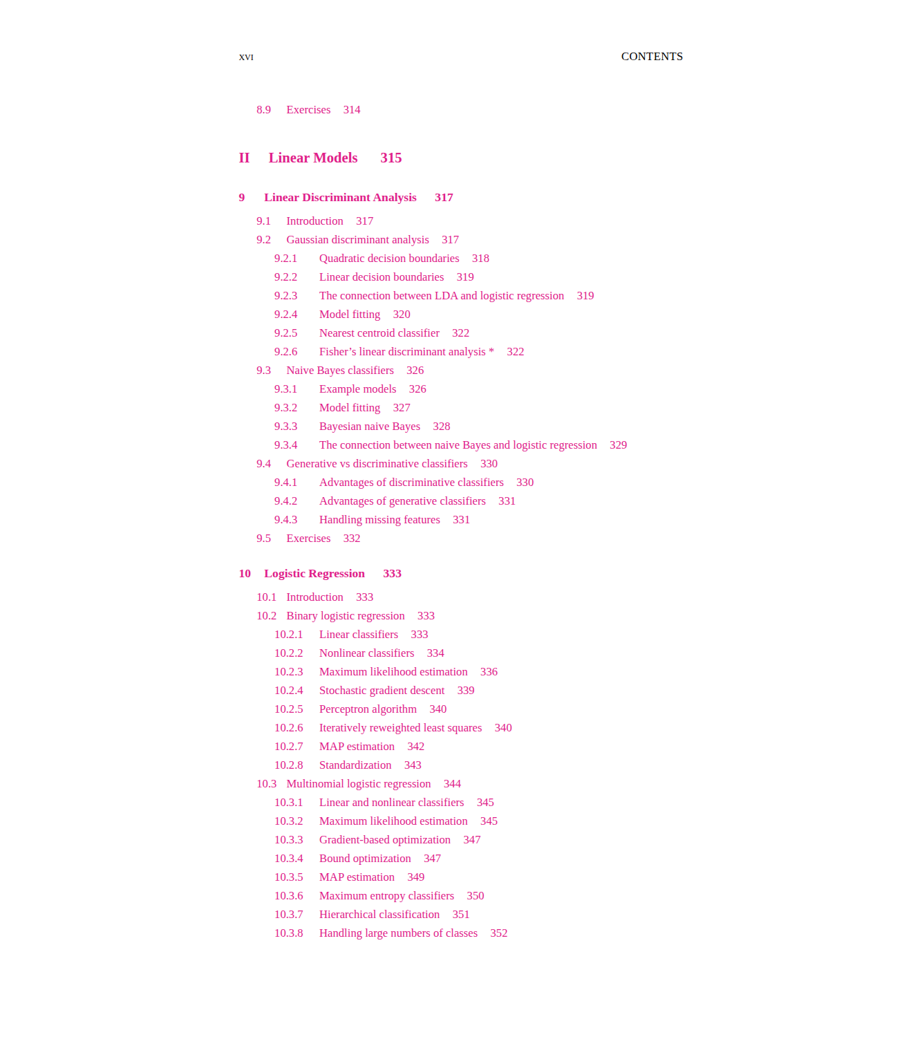xvi CONTENTS
8.9 Exercises 314
II Linear Models 315
9 Linear Discriminant Analysis 317
9.1 Introduction 317
9.2 Gaussian discriminant analysis 317
9.2.1 Quadratic decision boundaries 318
9.2.2 Linear decision boundaries 319
9.2.3 The connection between LDA and logistic regression 319
9.2.4 Model fitting 320
9.2.5 Nearest centroid classifier 322
9.2.6 Fisher’s linear discriminant analysis *322
9.3 Naive Bayes classifiers 326
9.3.1 Example models 326
9.3.2 Model fitting 327
9.3.3 Bayesian naive Bayes 328
9.3.4 The connection between naive Bayes and logistic regression 329
9.4 Generative vs discriminative classifiers 330
9.4.1 Advantages of discriminative classifiers 330
9.4.2 Advantages of generative classifiers 331
9.4.3 Handling missing features 331
9.5 Exercises 332
10 Logistic Regression 333
10.1 Introduction 333
10.2 Binary logistic regression 333
10.2.1 Linear classifiers 333
10.2.2 Nonlinear classifiers 334
10.2.3 Maximum likelihood estimation 336
10.2.4 Stochastic gradient descent 339
10.2.5 Perceptron algorithm 340
10.2.6 Iteratively reweighted least squares 340
10.2.7 MAP estimation 342
10.2.8 Standardization 343
10.3 Multinomial logistic regression 344
10.3.1 Linear and nonlinear classifiers 345
10.3.2 Maximum likelihood estimation 345
10.3.3 Gradient-based optimization 347
10.3.4 Bound optimization 347
10.3.5 MAP estimation 349
10.3.6 Maximum entropy classifiers 350
10.3.7 Hierarchical classification 351
10.3.8 Handling large numbers of classes 352